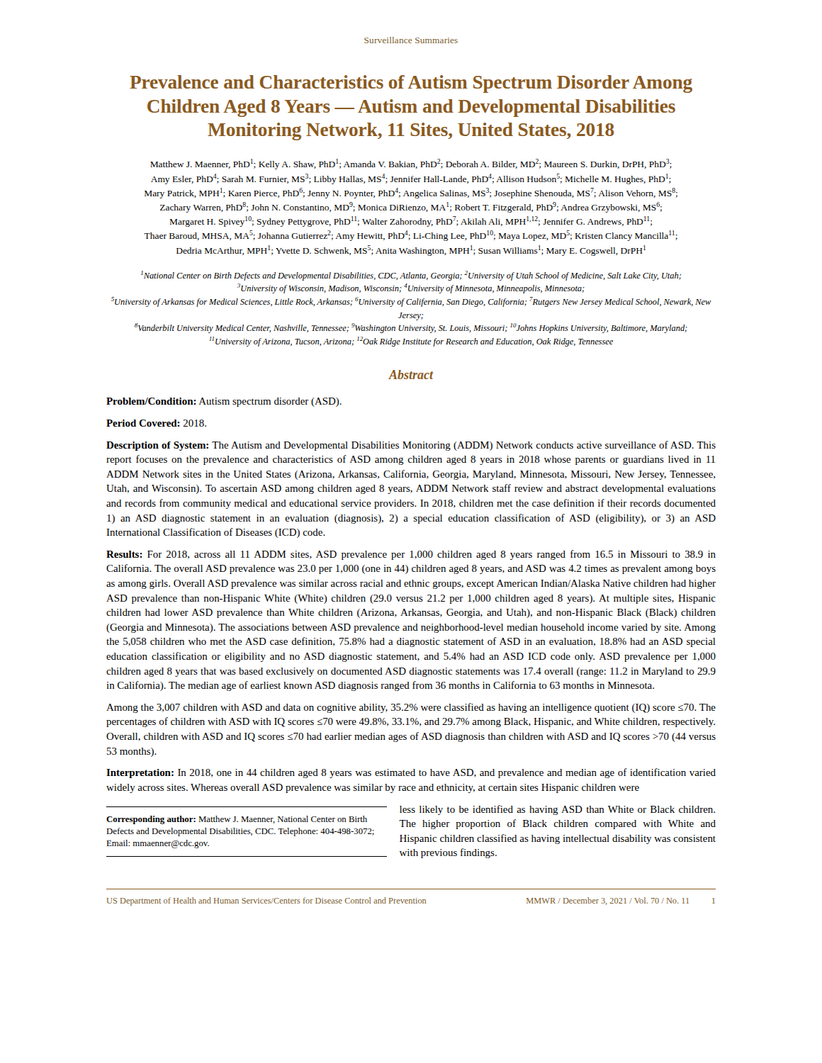Surveillance Summaries
Prevalence and Characteristics of Autism Spectrum Disorder Among Children Aged 8 Years — Autism and Developmental Disabilities Monitoring Network, 11 Sites, United States, 2018
Matthew J. Maenner, PhD1; Kelly A. Shaw, PhD1; Amanda V. Bakian, PhD2; Deborah A. Bilder, MD2; Maureen S. Durkin, DrPH, PhD3;
Amy Esler, PhD4; Sarah M. Furnier, MS3; Libby Hallas, MS4; Jennifer Hall-Lande, PhD4; Allison Hudson5; Michelle M. Hughes, PhD1;
Mary Patrick, MPH1; Karen Pierce, PhD6; Jenny N. Poynter, PhD4; Angelica Salinas, MS3; Josephine Shenouda, MS7; Alison Vehorn, MS8;
Zachary Warren, PhD8; John N. Constantino, MD9; Monica DiRienzo, MA1; Robert T. Fitzgerald, PhD9; Andrea Grzybowski, MS6;
Margaret H. Spivey10; Sydney Pettygrove, PhD11; Walter Zahorodny, PhD7; Akilah Ali, MPH1,12; Jennifer G. Andrews, PhD11;
Thaer Baroud, MHSA, MA5; Johanna Gutierrez2; Amy Hewitt, PhD4; Li-Ching Lee, PhD10; Maya Lopez, MD5; Kristen Clancy Mancilla11;
Dedria McArthur, MPH1; Yvette D. Schwenk, MS5; Anita Washington, MPH1; Susan Williams1; Mary E. Cogswell, DrPH1
1National Center on Birth Defects and Developmental Disabilities, CDC, Atlanta, Georgia; 2University of Utah School of Medicine, Salt Lake City, Utah;
3University of Wisconsin, Madison, Wisconsin; 4University of Minnesota, Minneapolis, Minnesota;
5University of Arkansas for Medical Sciences, Little Rock, Arkansas; 6University of Califernia, San Diego, California; 7Rutgers New Jersey Medical School, Newark, New Jersey;
8Vanderbilt University Medical Center, Nashville, Tennessee; 9Washington University, St. Louis, Missouri; 10Johns Hopkins University, Baltimore, Maryland;
11University of Arizona, Tucson, Arizona; 12Oak Ridge Institute for Research and Education, Oak Ridge, Tennessee
Abstract
Problem/Condition: Autism spectrum disorder (ASD).
Period Covered: 2018.
Description of System: The Autism and Developmental Disabilities Monitoring (ADDM) Network conducts active surveillance of ASD. This report focuses on the prevalence and characteristics of ASD among children aged 8 years in 2018 whose parents or guardians lived in 11 ADDM Network sites in the United States (Arizona, Arkansas, California, Georgia, Maryland, Minnesota, Missouri, New Jersey, Tennessee, Utah, and Wisconsin). To ascertain ASD among children aged 8 years, ADDM Network staff review and abstract developmental evaluations and records from community medical and educational service providers. In 2018, children met the case definition if their records documented 1) an ASD diagnostic statement in an evaluation (diagnosis), 2) a special education classification of ASD (eligibility), or 3) an ASD International Classification of Diseases (ICD) code.
Results: For 2018, across all 11 ADDM sites, ASD prevalence per 1,000 children aged 8 years ranged from 16.5 in Missouri to 38.9 in California. The overall ASD prevalence was 23.0 per 1,000 (one in 44) children aged 8 years, and ASD was 4.2 times as prevalent among boys as among girls. Overall ASD prevalence was similar across racial and ethnic groups, except American Indian/Alaska Native children had higher ASD prevalence than non-Hispanic White (White) children (29.0 versus 21.2 per 1,000 children aged 8 years). At multiple sites, Hispanic children had lower ASD prevalence than White children (Arizona, Arkansas, Georgia, and Utah), and non-Hispanic Black (Black) children (Georgia and Minnesota). The associations between ASD prevalence and neighborhood-level median household income varied by site. Among the 5,058 children who met the ASD case definition, 75.8% had a diagnostic statement of ASD in an evaluation, 18.8% had an ASD special education classification or eligibility and no ASD diagnostic statement, and 5.4% had an ASD ICD code only. ASD prevalence per 1,000 children aged 8 years that was based exclusively on documented ASD diagnostic statements was 17.4 overall (range: 11.2 in Maryland to 29.9 in California). The median age of earliest known ASD diagnosis ranged from 36 months in California to 63 months in Minnesota.
Among the 3,007 children with ASD and data on cognitive ability, 35.2% were classified as having an intelligence quotient (IQ) score ≤70. The percentages of children with ASD with IQ scores ≤70 were 49.8%, 33.1%, and 29.7% among Black, Hispanic, and White children, respectively. Overall, children with ASD and IQ scores ≤70 had earlier median ages of ASD diagnosis than children with ASD and IQ scores >70 (44 versus 53 months).
Interpretation: In 2018, one in 44 children aged 8 years was estimated to have ASD, and prevalence and median age of identification varied widely across sites. Whereas overall ASD prevalence was similar by race and ethnicity, at certain sites Hispanic children were
Corresponding author: Matthew J. Maenner, National Center on Birth Defects and Developmental Disabilities, CDC. Telephone: 404-498-3072; Email: mmaenner@cdc.gov.
less likely to be identified as having ASD than White or Black children. The higher proportion of Black children compared with White and Hispanic children classified as having intellectual disability was consistent with previous findings.
US Department of Health and Human Services/Centers for Disease Control and Prevention
MMWR / December 3, 2021 / Vol. 70 / No. 11
1